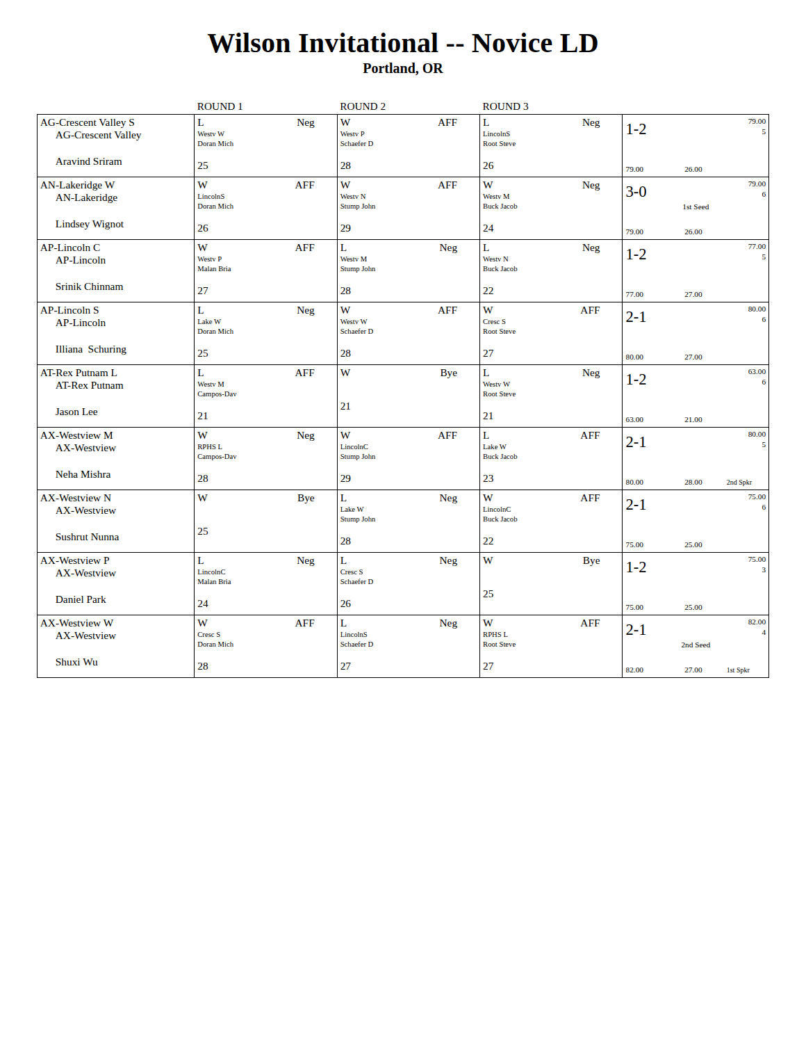Wilson Invitational -- Novice LD
Portland, OR
| | ROUND 1 | ROUND 2 | ROUND 3 | |
| --- | --- | --- | --- | --- |
| AG-Crescent Valley S AG-Crescent Valley Aravind Sriram | L Neg Westv W Doran Mich 25 | W AFF Westv P Schaefer D 28 | L Neg LincolnS Root Steve 26 | 1-2 79.00 5 79.00 26.00 |
| AN-Lakeridge W AN-Lakeridge Lindsey Wignot | W AFF LincolnS Doran Mich 26 | W AFF Westv N Stump John 29 | W Neg Westv M Buck Jacob 24 | 3-0 79.00 6 1st Seed 79.00 26.00 |
| AP-Lincoln C AP-Lincoln Srinik Chinnam | W AFF Westv P Malan Bria 27 | L Neg Westv M Stump John 28 | L Neg Westv N Buck Jacob 22 | 1-2 77.00 5 77.00 27.00 |
| AP-Lincoln S AP-Lincoln Illiana Schuring | L Neg Lake W Doran Mich 25 | W AFF Westv W Schaefer D 28 | W AFF Cresc S Root Steve 27 | 2-1 80.00 6 80.00 27.00 |
| AT-Rex Putnam L AT-Rex Putnam Jason Lee | L AFF Westv M Campos-Dav 21 | W Bye 21 | L Neg Westv W Root Steve 21 | 1-2 63.00 6 63.00 21.00 |
| AX-Westview M AX-Westview Neha Mishra | W Neg RPHS L Campos-Dav 28 | W AFF LincolnC Stump John 29 | L AFF Lake W Buck Jacob 23 | 2-1 80.00 5 80.00 28.00 2nd Spkr |
| AX-Westview N AX-Westview Sushrut Nunna | W Bye 25 | L Neg Lake W Stump John 28 | W AFF LincolnC Buck Jacob 22 | 2-1 75.00 6 75.00 25.00 |
| AX-Westview P AX-Westview Daniel Park | L Neg LincolnC Malan Bria 24 | L Neg Cresc S Schaefer D 26 | W Bye 25 | 1-2 75.00 3 75.00 25.00 |
| AX-Westview W AX-Westview Shuxi Wu | W AFF Cresc S Doran Mich 28 | L Neg LincolnS Schaefer D 27 | W AFF RPHS L Root Steve 27 | 2-1 82.00 4 2nd Seed 82.00 27.00 1st Spkr |